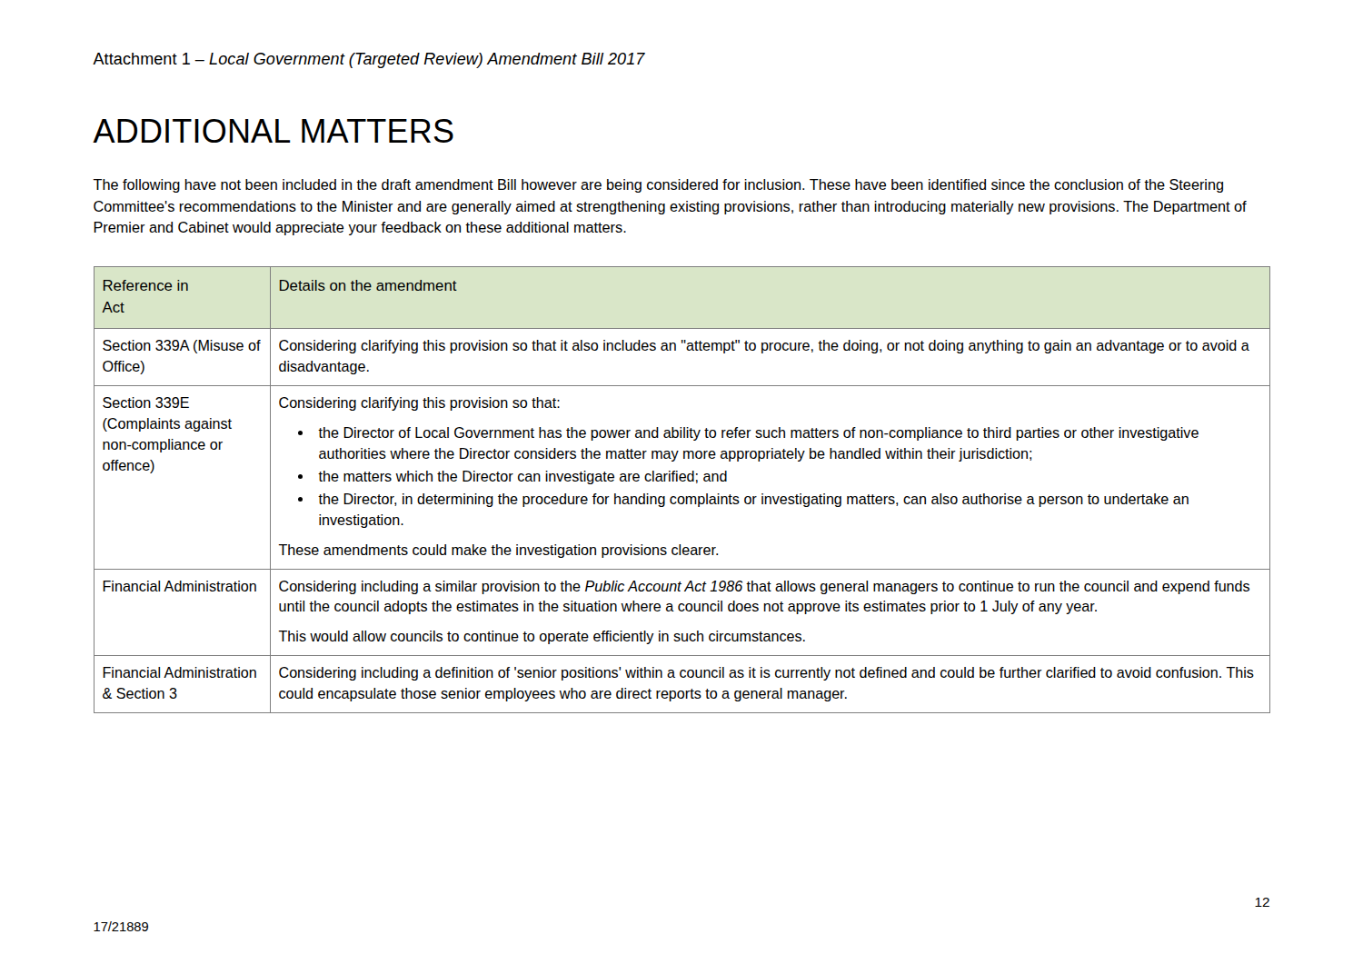Attachment 1 – Local Government (Targeted Review) Amendment Bill 2017
ADDITIONAL MATTERS
The following have not been included in the draft amendment Bill however are being considered for inclusion. These have been identified since the conclusion of the Steering Committee's recommendations to the Minister and are generally aimed at strengthening existing provisions, rather than introducing materially new provisions. The Department of Premier and Cabinet would appreciate your feedback on these additional matters.
| Reference in Act | Details on the amendment |
| --- | --- |
| Section 339A (Misuse of Office) | Considering clarifying this provision so that it also includes an "attempt" to procure, the doing, or not doing anything to gain an advantage or to avoid a disadvantage. |
| Section 339E (Complaints against non-compliance or offence) | Considering clarifying this provision so that: the Director of Local Government has the power and ability to refer such matters of non-compliance to third parties or other investigative authorities where the Director considers the matter may more appropriately be handled within their jurisdiction; the matters which the Director can investigate are clarified; and the Director, in determining the procedure for handing complaints or investigating matters, can also authorise a person to undertake an investigation. These amendments could make the investigation provisions clearer. |
| Financial Administration | Considering including a similar provision to the Public Account Act 1986 that allows general managers to continue to run the council and expend funds until the council adopts the estimates in the situation where a council does not approve its estimates prior to 1 July of any year. This would allow councils to continue to operate efficiently in such circumstances. |
| Financial Administration & Section 3 | Considering including a definition of 'senior positions' within a council as it is currently not defined and could be further clarified to avoid confusion. This could encapsulate those senior employees who are direct reports to a general manager. |
12
17/21889